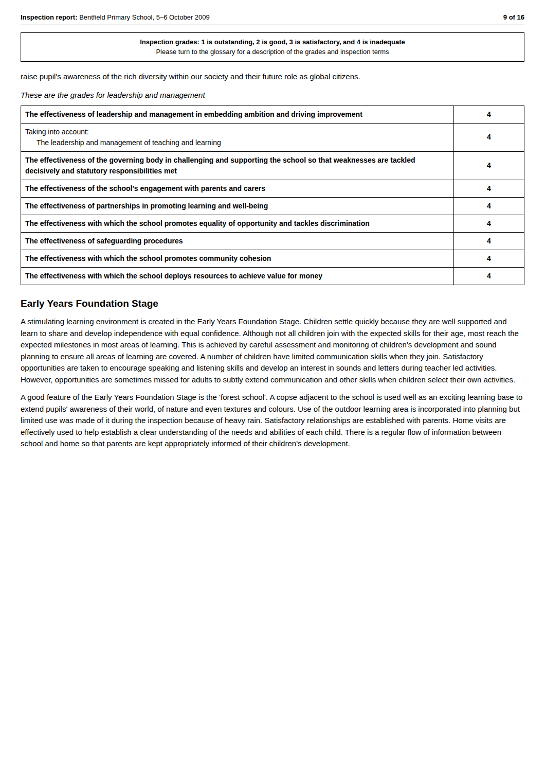Inspection report: Bentfield Primary School, 5–6 October 2009
9 of 16
Inspection grades: 1 is outstanding, 2 is good, 3 is satisfactory, and 4 is inadequate
Please turn to the glossary for a description of the grades and inspection terms
raise pupil's awareness of the rich diversity within our society and their future role as global citizens.
These are the grades for leadership and management
| The effectiveness of leadership and management in embedding ambition and driving improvement | 4 |
| Taking into account: The leadership and management of teaching and learning | 4 |
| The effectiveness of the governing body in challenging and supporting the school so that weaknesses are tackled decisively and statutory responsibilities met | 4 |
| The effectiveness of the school's engagement with parents and carers | 4 |
| The effectiveness of partnerships in promoting learning and well-being | 4 |
| The effectiveness with which the school promotes equality of opportunity and tackles discrimination | 4 |
| The effectiveness of safeguarding procedures | 4 |
| The effectiveness with which the school promotes community cohesion | 4 |
| The effectiveness with which the school deploys resources to achieve value for money | 4 |
Early Years Foundation Stage
A stimulating learning environment is created in the Early Years Foundation Stage. Children settle quickly because they are well supported and learn to share and develop independence with equal confidence. Although not all children join with the expected skills for their age, most reach the expected milestones in most areas of learning. This is achieved by careful assessment and monitoring of children's development and sound planning to ensure all areas of learning are covered. A number of children have limited communication skills when they join. Satisfactory opportunities are taken to encourage speaking and listening skills and develop an interest in sounds and letters during teacher led activities. However, opportunities are sometimes missed for adults to subtly extend communication and other skills when children select their own activities.
A good feature of the Early Years Foundation Stage is the 'forest school'. A copse adjacent to the school is used well as an exciting learning base to extend pupils' awareness of their world, of nature and even textures and colours. Use of the outdoor learning area is incorporated into planning but limited use was made of it during the inspection because of heavy rain. Satisfactory relationships are established with parents. Home visits are effectively used to help establish a clear understanding of the needs and abilities of each child. There is a regular flow of information between school and home so that parents are kept appropriately informed of their children's development.